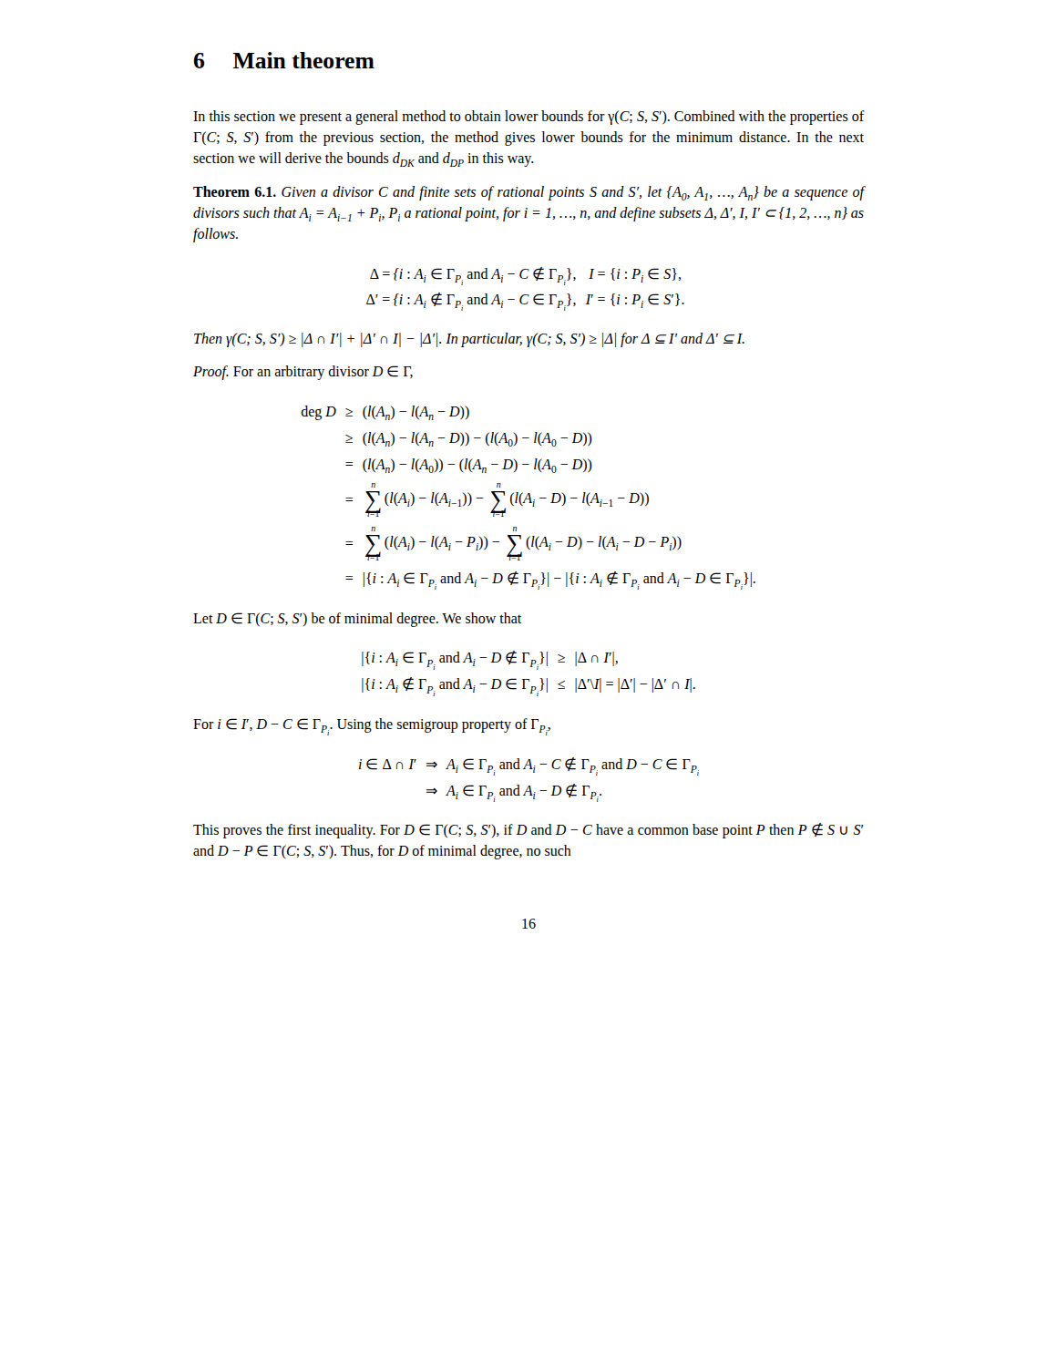6 Main theorem
In this section we present a general method to obtain lower bounds for γ(C; S, S′). Combined with the properties of Γ(C; S, S′) from the previous section, the method gives lower bounds for the minimum distance. In the next section we will derive the bounds dDK and dDP in this way.
Theorem 6.1. Given a divisor C and finite sets of rational points S and S′, let {A0, A1, …, An} be a sequence of divisors such that Ai = Ai−1 + Pi, Pi a rational point, for i = 1, …, n, and define subsets Δ, Δ′, I, I′ ⊂ {1, 2, …, n} as follows.
| Δ = | {i : A i ∈ Γ P i and A i − C ∉ Γ P i }, | I = { i : P i ∈ S }, |
| Δ′ = | {i : A i ∉ Γ P i and A i − C ∈ Γ P i }, | I ′ = { i : P i ∈ S ′}. |
Then γ(C; S, S′) ≥ |Δ ∩ I′| + |Δ′ ∩ I| − |Δ′|. In particular, γ(C; S, S′) ≥ |Δ| for Δ ⊆ I′ and Δ′ ⊆ I.
Proof. For an arbitrary divisor D ∈ Γ,
| deg D | ≥ | ( l ( A n ) − l ( A n − D )) |
| | ≥ | ( l ( A n ) − l ( A n − D )) − ( l ( A 0 ) − l ( A 0 − D )) |
| | = | ( l ( A n ) − l ( A 0 )) − ( l ( A n − D ) − l ( A 0 − D )) |
| | = | n ∑ i =1 ( l ( A i ) − l ( A i −1 )) − n ∑ i =1 ( l ( A i − D ) − l ( A i −1 − D )) |
| | = | n ∑ i =1 ( l ( A i ) − l ( A i − P i )) − n ∑ i =1 ( l ( A i − D ) − l ( A i − D − P i )) |
| | = | /{ i : A i ∈ Γ P i and A i − D ∉ Γ P i }/ − /{ i : A i ∉ Γ P i and A i − D ∈ Γ P i }/. |
Let D ∈ Γ(C; S, S′) be of minimal degree. We show that
| /{ i : A i ∈ Γ P i and A i − D ∉ Γ P i }/ | ≥ | /Δ ∩ I ′/, |
| /{ i : A i ∉ Γ P i and A i − D ∈ Γ P i }/ | ≤ | /Δ′\ I / = /Δ′/ − /Δ′ ∩ I /. |
For i ∈ I′, D − C ∈ ΓPi. Using the semigroup property of ΓPi,
| i ∈ Δ ∩ I ′ | ⇒ | A i ∈ Γ P i and A i − C ∉ Γ P i and D − C ∈ Γ P i |
| | ⇒ | A i ∈ Γ P i and A i − D ∉ Γ P i . |
This proves the first inequality. For D ∈ Γ(C; S, S′), if D and D − C have a common base point P then P ∉ S ∪ S′ and D − P ∈ Γ(C; S, S′). Thus, for D of minimal degree, no such
16